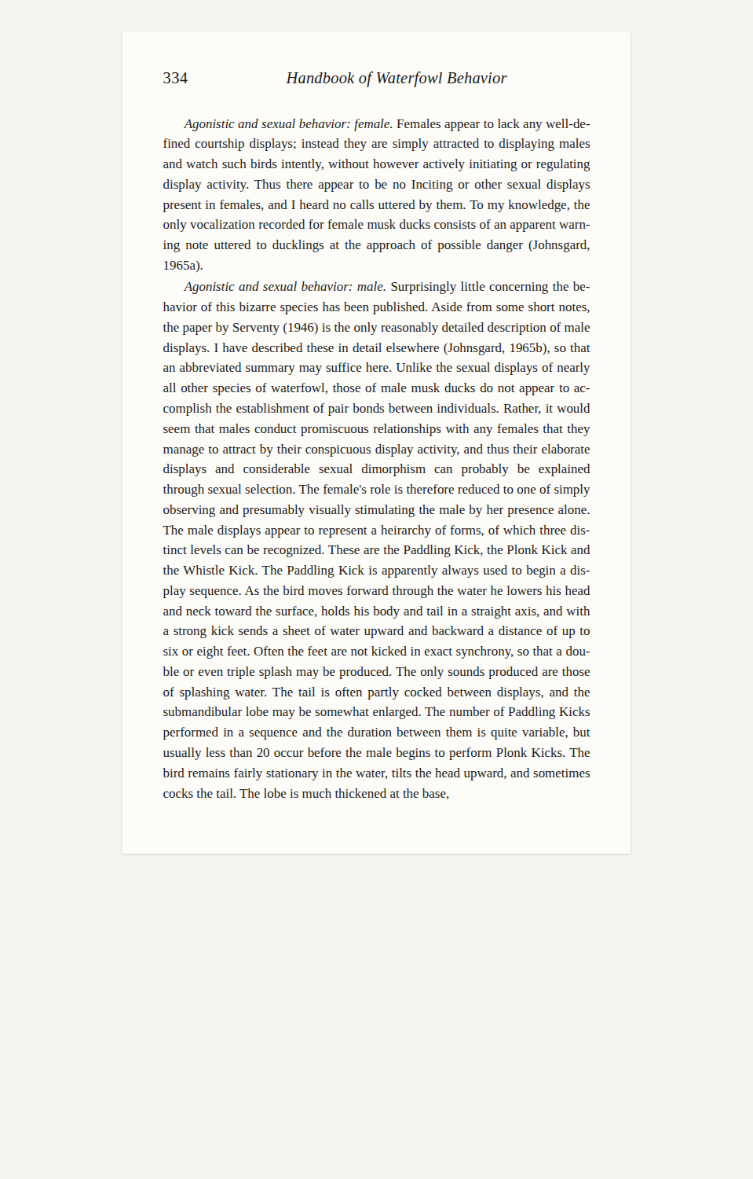334 Handbook of Waterfowl Behavior
Agonistic and sexual behavior: female. Females appear to lack any well-defined courtship displays; instead they are simply attracted to displaying males and watch such birds intently, without however actively initiating or regulating display activity. Thus there appear to be no Inciting or other sexual displays present in females, and I heard no calls uttered by them. To my knowledge, the only vocalization recorded for female musk ducks consists of an apparent warning note uttered to ducklings at the approach of possible danger (Johnsgard, 1965a).
Agonistic and sexual behavior: male. Surprisingly little concerning the behavior of this bizarre species has been published. Aside from some short notes, the paper by Serventy (1946) is the only reasonably detailed description of male displays. I have described these in detail elsewhere (Johnsgard, 1965b), so that an abbreviated summary may suffice here. Unlike the sexual displays of nearly all other species of waterfowl, those of male musk ducks do not appear to accomplish the establishment of pair bonds between individuals. Rather, it would seem that males conduct promiscuous relationships with any females that they manage to attract by their conspicuous display activity, and thus their elaborate displays and considerable sexual dimorphism can probably be explained through sexual selection. The female's role is therefore reduced to one of simply observing and presumably visually stimulating the male by her presence alone. The male displays appear to represent a heirarchy of forms, of which three distinct levels can be recognized. These are the Paddling Kick, the Plonk Kick and the Whistle Kick. The Paddling Kick is apparently always used to begin a display sequence. As the bird moves forward through the water he lowers his head and neck toward the surface, holds his body and tail in a straight axis, and with a strong kick sends a sheet of water upward and backward a distance of up to six or eight feet. Often the feet are not kicked in exact synchrony, so that a double or even triple splash may be produced. The only sounds produced are those of splashing water. The tail is often partly cocked between displays, and the submandibular lobe may be somewhat enlarged. The number of Paddling Kicks performed in a sequence and the duration between them is quite variable, but usually less than 20 occur before the male begins to perform Plonk Kicks. The bird remains fairly stationary in the water, tilts the head upward, and sometimes cocks the tail. The lobe is much thickened at the base,